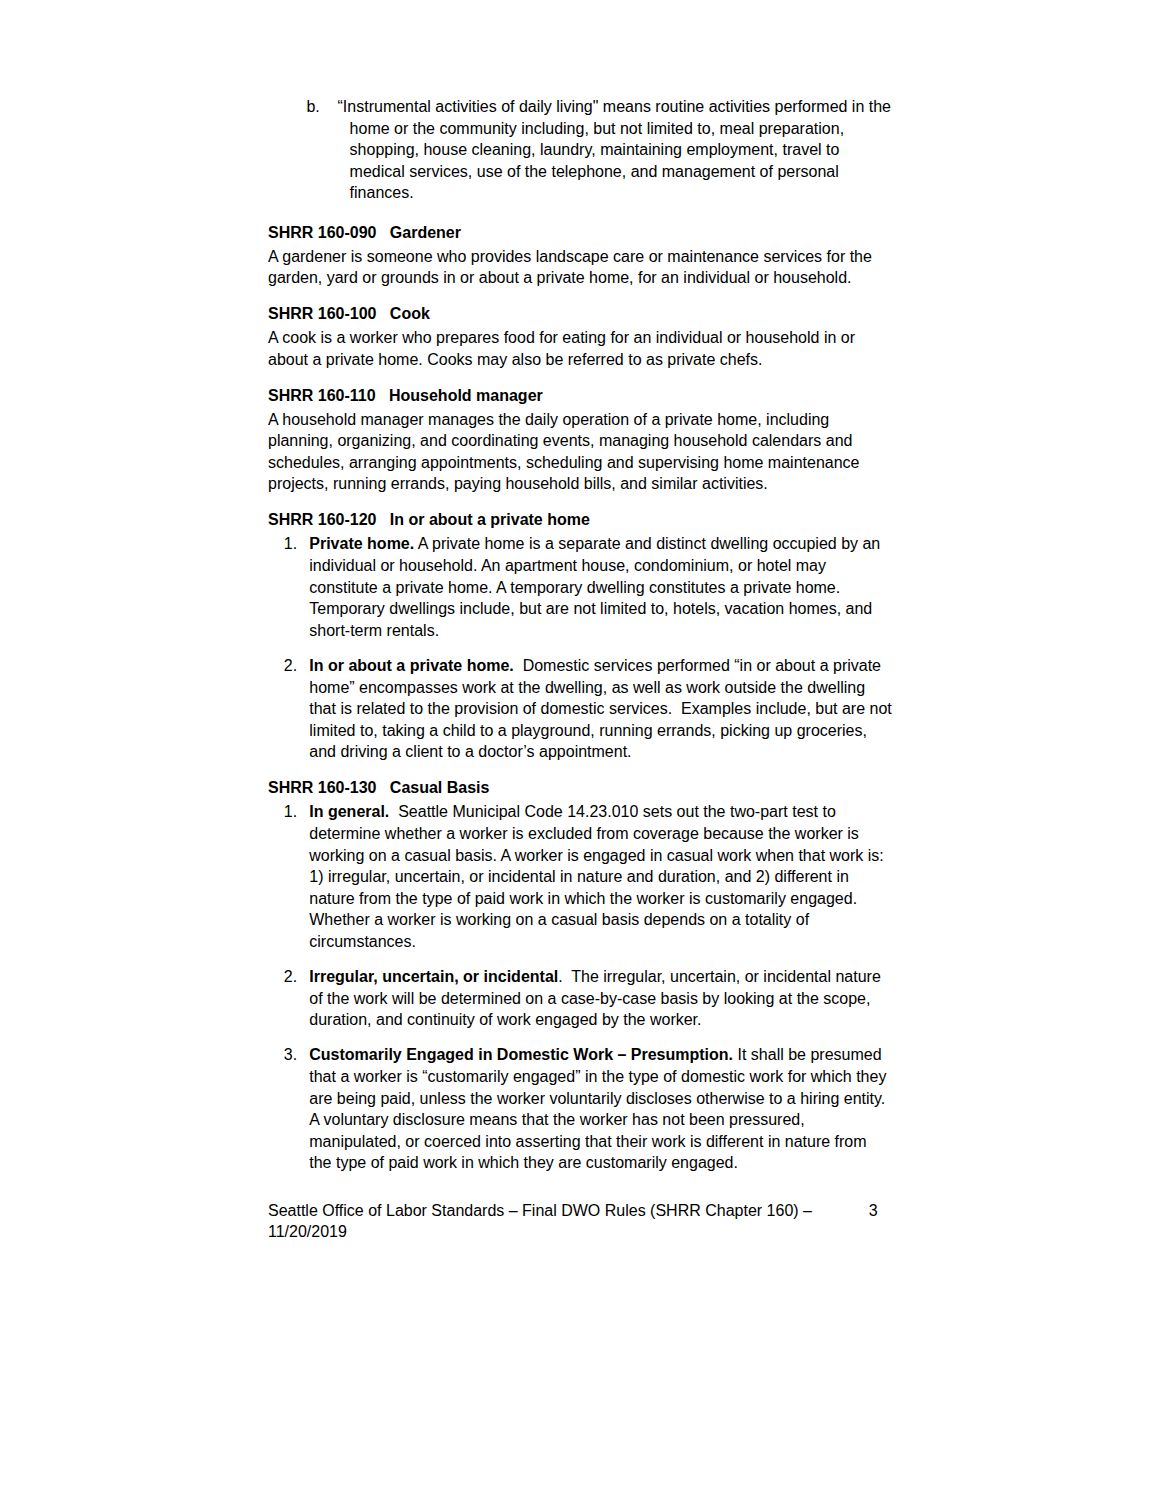b. “Instrumental activities of daily living" means routine activities performed in the home or the community including, but not limited to, meal preparation, shopping, house cleaning, laundry, maintaining employment, travel to medical services, use of the telephone, and management of personal finances.
SHRR 160-090 Gardener
A gardener is someone who provides landscape care or maintenance services for the garden, yard or grounds in or about a private home, for an individual or household.
SHRR 160-100 Cook
A cook is a worker who prepares food for eating for an individual or household in or about a private home. Cooks may also be referred to as private chefs.
SHRR 160-110 Household manager
A household manager manages the daily operation of a private home, including planning, organizing, and coordinating events, managing household calendars and schedules, arranging appointments, scheduling and supervising home maintenance projects, running errands, paying household bills, and similar activities.
SHRR 160-120 In or about a private home
Private home. A private home is a separate and distinct dwelling occupied by an individual or household. An apartment house, condominium, or hotel may constitute a private home. A temporary dwelling constitutes a private home. Temporary dwellings include, but are not limited to, hotels, vacation homes, and short-term rentals.
In or about a private home. Domestic services performed “in or about a private home” encompasses work at the dwelling, as well as work outside the dwelling that is related to the provision of domestic services. Examples include, but are not limited to, taking a child to a playground, running errands, picking up groceries, and driving a client to a doctor’s appointment.
SHRR 160-130 Casual Basis
In general. Seattle Municipal Code 14.23.010 sets out the two-part test to determine whether a worker is excluded from coverage because the worker is working on a casual basis. A worker is engaged in casual work when that work is: 1) irregular, uncertain, or incidental in nature and duration, and 2) different in nature from the type of paid work in which the worker is customarily engaged. Whether a worker is working on a casual basis depends on a totality of circumstances.
Irregular, uncertain, or incidental. The irregular, uncertain, or incidental nature of the work will be determined on a case-by-case basis by looking at the scope, duration, and continuity of work engaged by the worker.
Customarily Engaged in Domestic Work – Presumption. It shall be presumed that a worker is “customarily engaged” in the type of domestic work for which they are being paid, unless the worker voluntarily discloses otherwise to a hiring entity. A voluntary disclosure means that the worker has not been pressured, manipulated, or coerced into asserting that their work is different in nature from the type of paid work in which they are customarily engaged.
Seattle Office of Labor Standards – Final DWO Rules (SHRR Chapter 160) – 11/20/2019 3